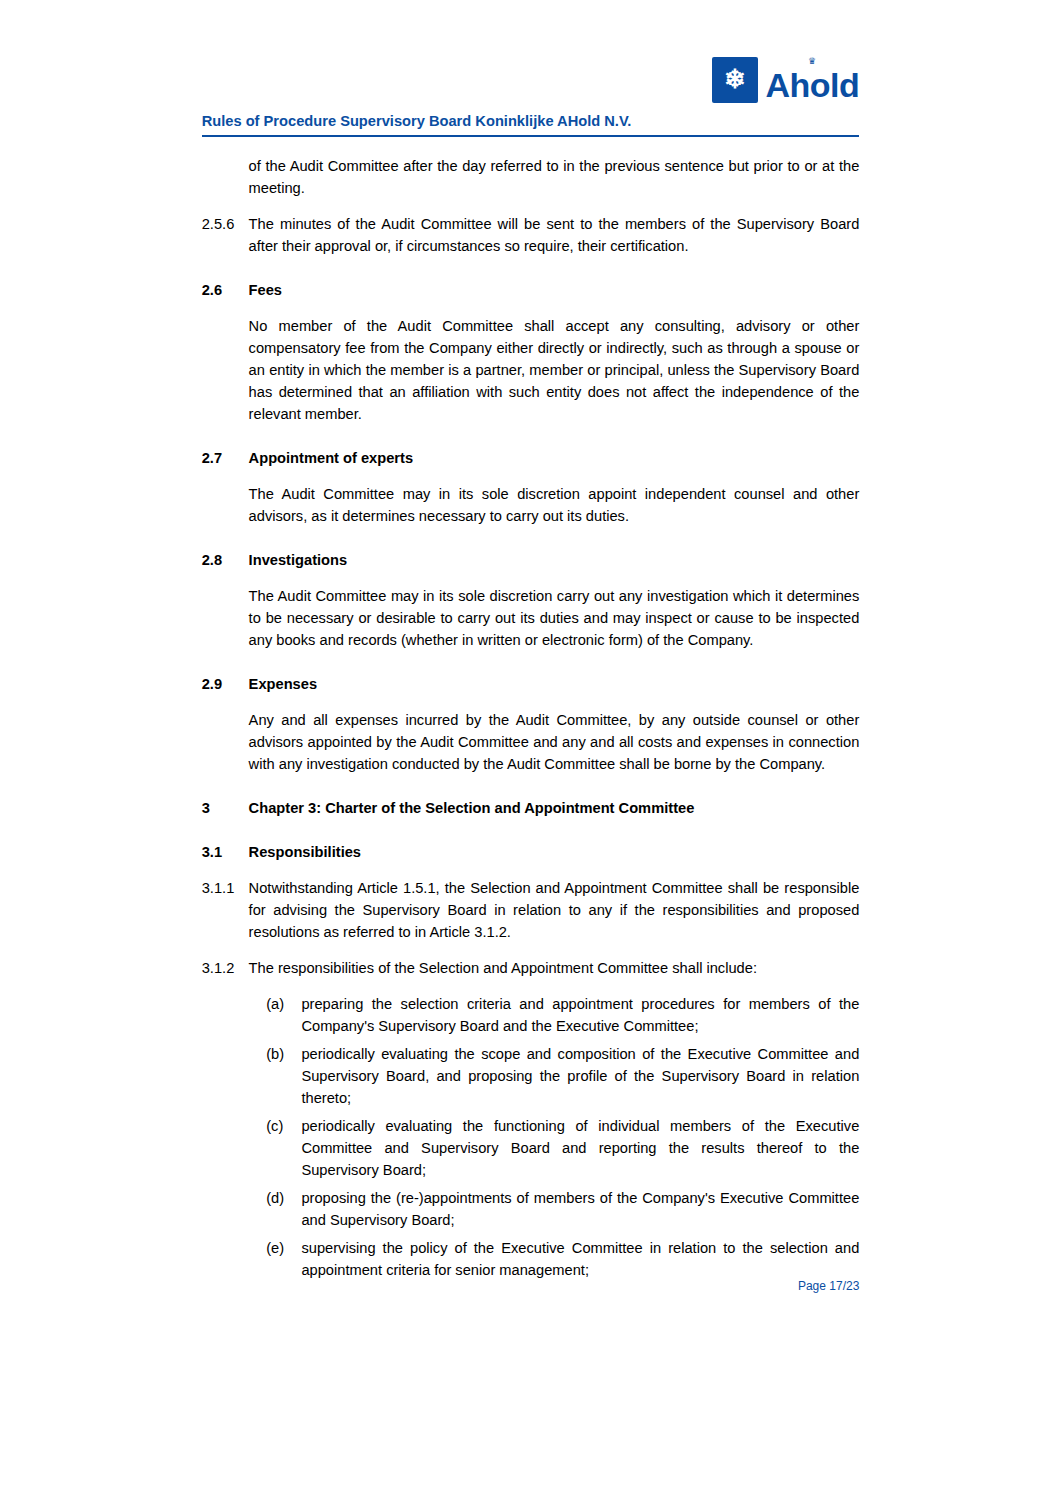❄
♛
Ahold
Rules of Procedure Supervisory Board Koninklijke AHold N.V.
of the Audit Committee after the day referred to in the previous sentence but prior to or at the meeting.
2.5.6
The minutes of the Audit Committee will be sent to the members of the Supervisory Board after their approval or, if circumstances so require, their certification.
2.6
Fees
No member of the Audit Committee shall accept any consulting, advisory or other compensatory fee from the Company either directly or indirectly, such as through a spouse or an entity in which the member is a partner, member or principal, unless the Supervisory Board has determined that an affiliation with such entity does not affect the independence of the relevant member.
2.7
Appointment of experts
The Audit Committee may in its sole discretion appoint independent counsel and other advisors, as it determines necessary to carry out its duties.
2.8
Investigations
The Audit Committee may in its sole discretion carry out any investigation which it determines to be necessary or desirable to carry out its duties and may inspect or cause to be inspected any books and records (whether in written or electronic form) of the Company.
2.9
Expenses
Any and all expenses incurred by the Audit Committee, by any outside counsel or other advisors appointed by the Audit Committee and any and all costs and expenses in connection with any investigation conducted by the Audit Committee shall be borne by the Company.
3
Chapter 3: Charter of the Selection and Appointment Committee
3.1
Responsibilities
3.1.1
Notwithstanding Article 1.5.1, the Selection and Appointment Committee shall be responsible for advising the Supervisory Board in relation to any if the responsibilities and proposed resolutions as referred to in Article 3.1.2.
3.1.2
The responsibilities of the Selection and Appointment Committee shall include:
(a) preparing the selection criteria and appointment procedures for members of the Company's Supervisory Board and the Executive Committee;
(b) periodically evaluating the scope and composition of the Executive Committee and Supervisory Board, and proposing the profile of the Supervisory Board in relation thereto;
(c) periodically evaluating the functioning of individual members of the Executive Committee and Supervisory Board and reporting the results thereof to the Supervisory Board;
(d) proposing the (re-)appointments of members of the Company's Executive Committee and Supervisory Board;
(e) supervising the policy of the Executive Committee in relation to the selection and appointment criteria for senior management;
Page 17/23